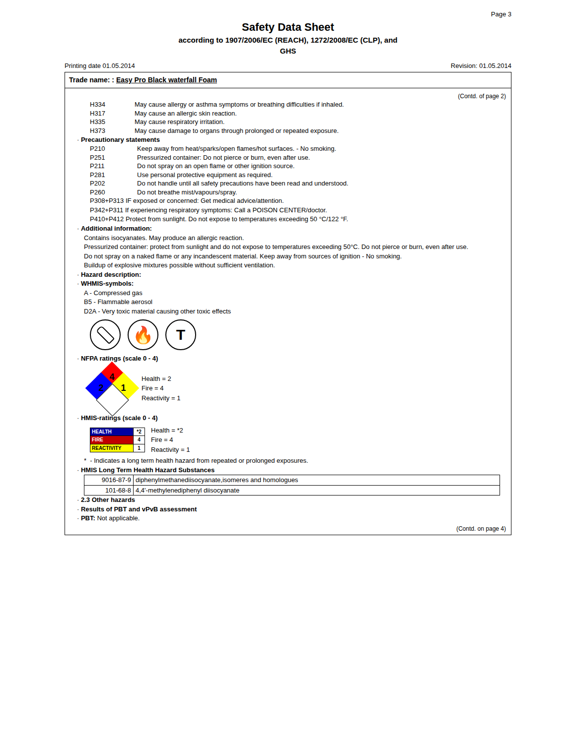Page 3
Safety Data Sheet
according to 1907/2006/EC (REACH), 1272/2008/EC (CLP), and
GHS
Printing date 01.05.2014 Revision: 01.05.2014
Trade name: : Easy Pro Black waterfall Foam
(Contd. of page 2)
H334 May cause allergy or asthma symptoms or breathing difficulties if inhaled.
H317 May cause an allergic skin reaction.
H335 May cause respiratory irritation.
H373 May cause damage to organs through prolonged or repeated exposure.
Precautionary statements
P210 Keep away from heat/sparks/open flames/hot surfaces. - No smoking.
P251 Pressurized container: Do not pierce or burn, even after use.
P211 Do not spray on an open flame or other ignition source.
P281 Use personal protective equipment as required.
P202 Do not handle until all safety precautions have been read and understood.
P260 Do not breathe mist/vapours/spray.
P308+P313 IF exposed or concerned: Get medical advice/attention.
P342+P311 If experiencing respiratory symptoms: Call a POISON CENTER/doctor.
P410+P412 Protect from sunlight. Do not expose to temperatures exceeding 50 °C/122 °F.
Additional information:
Contains isocyanates. May produce an allergic reaction.
Pressurized container: protect from sunlight and do not expose to temperatures exceeding 50°C. Do not pierce or burn, even after use.
Do not spray on a naked flame or any incandescent material. Keep away from sources of ignition - No smoking.
Buildup of explosive mixtures possible without sufficient ventilation.
Hazard description:
WHMIS-symbols:
A - Compressed gas
B5 - Flammable aerosol
D2A - Very toxic material causing other toxic effects
🔥
T
NFPA ratings (scale 0 - 4)
4
2
1
Health = 2
Fire = 4
Reactivity = 1
HMIS-ratings (scale 0 - 4)
| HEALTH | *2 |
| FIRE | 4 |
| REACTIVITY | 1 |
Health = *2
Fire = 4
Reactivity = 1
* - Indicates a long term health hazard from repeated or prolonged exposures.
HMIS Long Term Health Hazard Substances
| 9016-87-9 | diphenylmethanediisocyanate,isomeres and homologues |
| 101-68-8 | 4,4'-methylenediphenyl diisocyanate |
2.3 Other hazards
Results of PBT and vPvB assessment
PBT: Not applicable.
(Contd. on page 4)